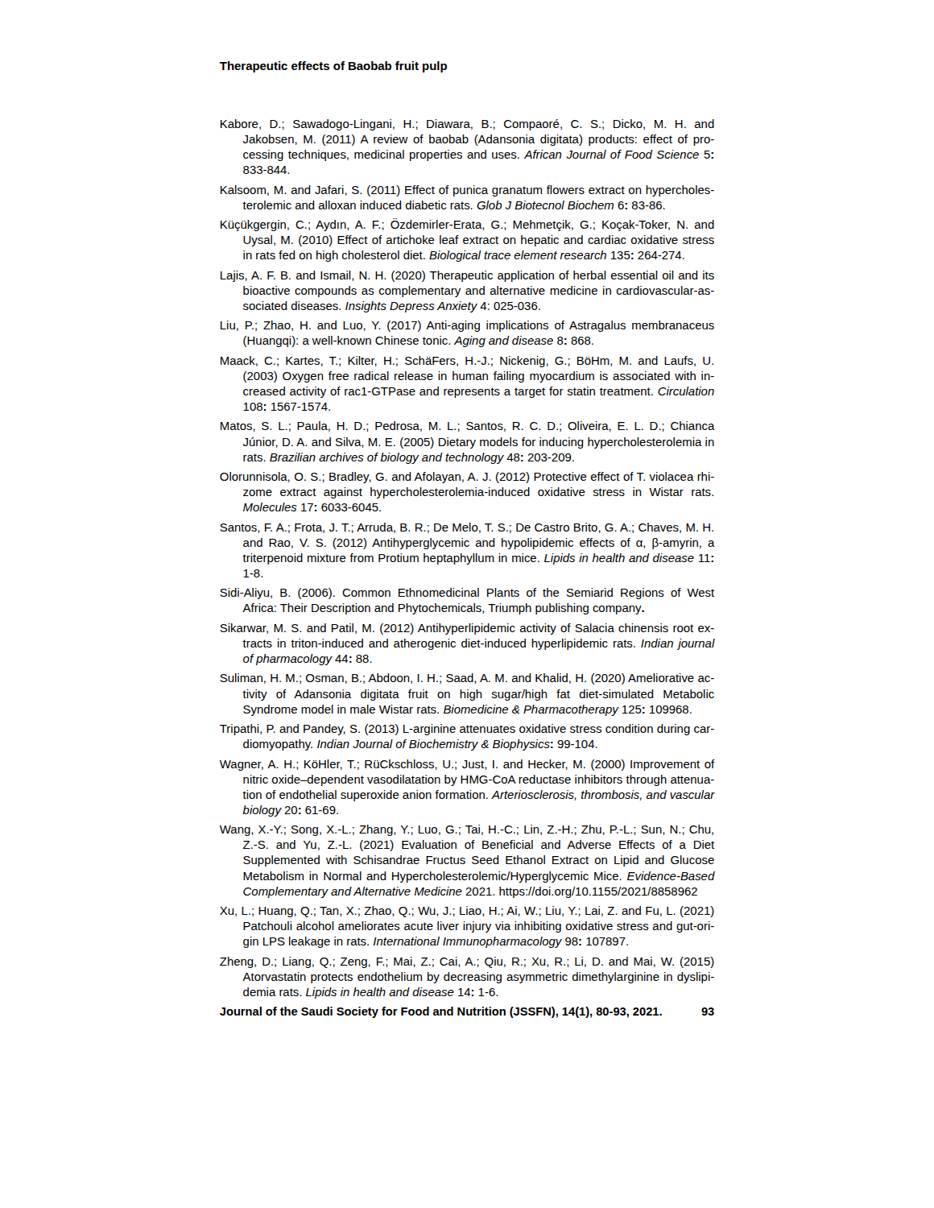Therapeutic effects of Baobab fruit pulp
Kabore, D.; Sawadogo-Lingani, H.; Diawara, B.; Compaoré, C. S.; Dicko, M. H. and Jakobsen, M. (2011) A review of baobab (Adansonia digitata) products: effect of processing techniques, medicinal properties and uses. African Journal of Food Science 5: 833-844.
Kalsoom, M. and Jafari, S. (2011) Effect of punica granatum flowers extract on hypercholesterolemic and alloxan induced diabetic rats. Glob J Biotecnol Biochem 6: 83-86.
Küçükgergin, C.; Aydın, A. F.; Özdemirler-Erata, G.; Mehmetçik, G.; Koçak-Toker, N. and Uysal, M. (2010) Effect of artichoke leaf extract on hepatic and cardiac oxidative stress in rats fed on high cholesterol diet. Biological trace element research 135: 264-274.
Lajis, A. F. B. and Ismail, N. H. (2020) Therapeutic application of herbal essential oil and its bioactive compounds as complementary and alternative medicine in cardiovascular-associated diseases. Insights Depress Anxiety 4: 025-036.
Liu, P.; Zhao, H. and Luo, Y. (2017) Anti-aging implications of Astragalus membranaceus (Huangqi): a well-known Chinese tonic. Aging and disease 8: 868.
Maack, C.; Kartes, T.; Kilter, H.; SchäFers, H.-J.; Nickenig, G.; BöHm, M. and Laufs, U. (2003) Oxygen free radical release in human failing myocardium is associated with increased activity of rac1-GTPase and represents a target for statin treatment. Circulation 108: 1567-1574.
Matos, S. L.; Paula, H. D.; Pedrosa, M. L.; Santos, R. C. D.; Oliveira, E. L. D.; Chianca Júnior, D. A. and Silva, M. E. (2005) Dietary models for inducing hypercholesterolemia in rats. Brazilian archives of biology and technology 48: 203-209.
Olorunnisola, O. S.; Bradley, G. and Afolayan, A. J. (2012) Protective effect of T. violacea rhizome extract against hypercholesterolemia-induced oxidative stress in Wistar rats. Molecules 17: 6033-6045.
Santos, F. A.; Frota, J. T.; Arruda, B. R.; De Melo, T. S.; De Castro Brito, G. A.; Chaves, M. H. and Rao, V. S. (2012) Antihyperglycemic and hypolipidemic effects of α, β-amyrin, a triterpenoid mixture from Protium heptaphyllum in mice. Lipids in health and disease 11: 1-8.
Sidi-Aliyu, B. (2006). Common Ethnomedicinal Plants of the Semiarid Regions of West Africa: Their Description and Phytochemicals, Triumph publishing company.
Sikarwar, M. S. and Patil, M. (2012) Antihyperlipidemic activity of Salacia chinensis root extracts in triton-induced and atherogenic diet-induced hyperlipidemic rats. Indian journal of pharmacology 44: 88.
Suliman, H. M.; Osman, B.; Abdoon, I. H.; Saad, A. M. and Khalid, H. (2020) Ameliorative activity of Adansonia digitata fruit on high sugar/high fat diet-simulated Metabolic Syndrome model in male Wistar rats. Biomedicine & Pharmacotherapy 125: 109968.
Tripathi, P. and Pandey, S. (2013) L-arginine attenuates oxidative stress condition during cardiomyopathy. Indian Journal of Biochemistry & Biophysics: 99-104.
Wagner, A. H.; KöHler, T.; RüCkschloss, U.; Just, I. and Hecker, M. (2000) Improvement of nitric oxide–dependent vasodilatation by HMG-CoA reductase inhibitors through attenuation of endothelial superoxide anion formation. Arteriosclerosis, thrombosis, and vascular biology 20: 61-69.
Wang, X.-Y.; Song, X.-L.; Zhang, Y.; Luo, G.; Tai, H.-C.; Lin, Z.-H.; Zhu, P.-L.; Sun, N.; Chu, Z.-S. and Yu, Z.-L. (2021) Evaluation of Beneficial and Adverse Effects of a Diet Supplemented with Schisandrae Fructus Seed Ethanol Extract on Lipid and Glucose Metabolism in Normal and Hypercholesterolemic/Hyperglycemic Mice. Evidence-Based Complementary and Alternative Medicine 2021. https://doi.org/10.1155/2021/8858962
Xu, L.; Huang, Q.; Tan, X.; Zhao, Q.; Wu, J.; Liao, H.; Ai, W.; Liu, Y.; Lai, Z. and Fu, L. (2021) Patchouli alcohol ameliorates acute liver injury via inhibiting oxidative stress and gut-origin LPS leakage in rats. International Immunopharmacology 98: 107897.
Zheng, D.; Liang, Q.; Zeng, F.; Mai, Z.; Cai, A.; Qiu, R.; Xu, R.; Li, D. and Mai, W. (2015) Atorvastatin protects endothelium by decreasing asymmetric dimethylarginine in dyslipidemia rats. Lipids in health and disease 14: 1-6.
Journal of the Saudi Society for Food and Nutrition (JSSFN), 14(1), 80-93, 2021. 93